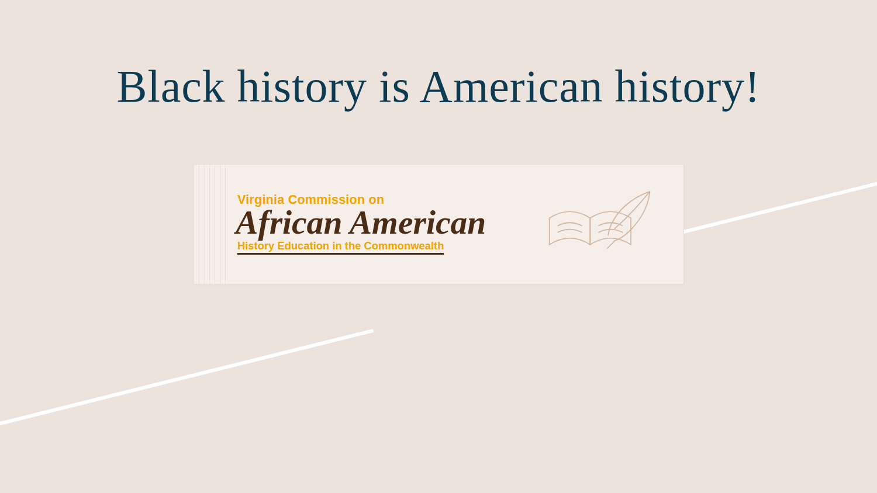Black history is American history!
Virginia Commission on African American History Education in the Commonwealth